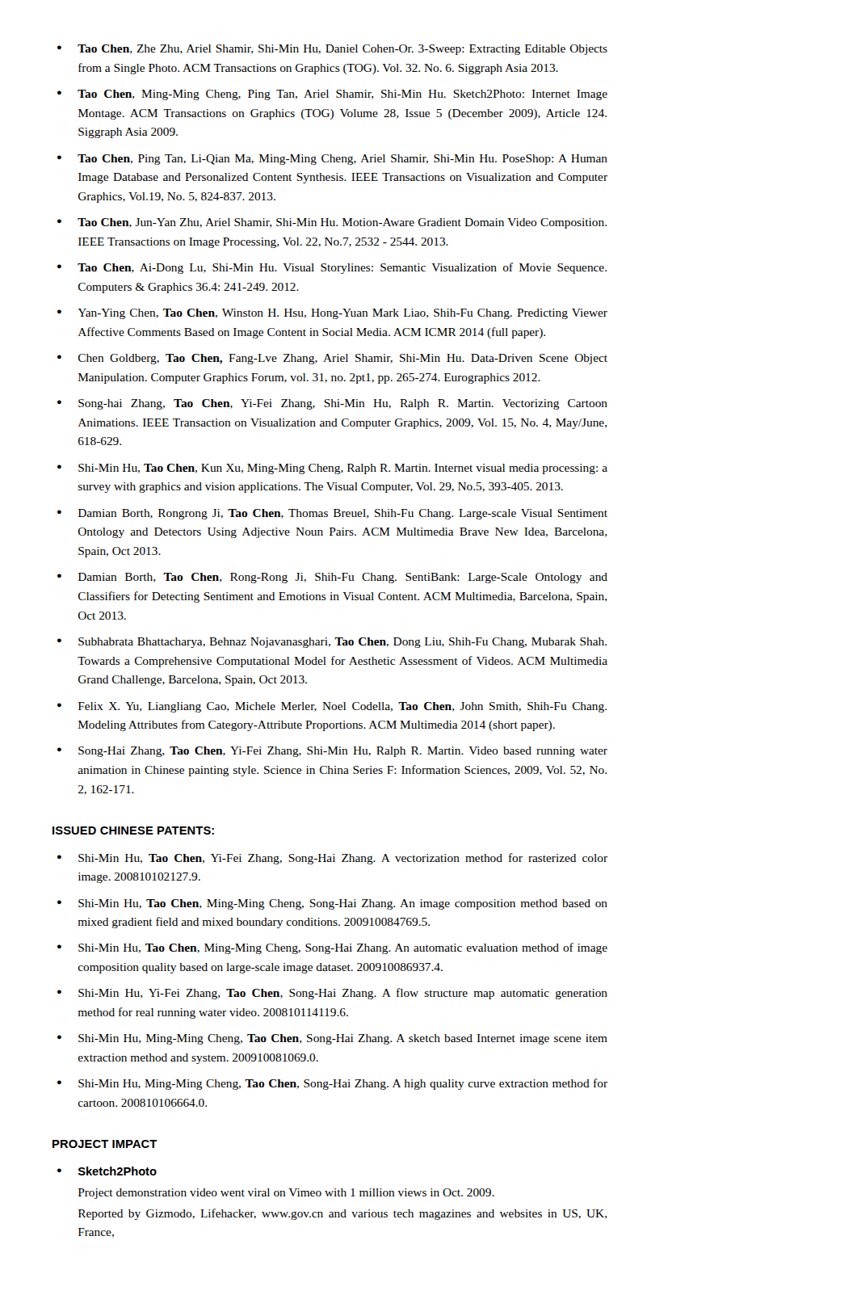Tao Chen, Zhe Zhu, Ariel Shamir, Shi-Min Hu, Daniel Cohen-Or. 3-Sweep: Extracting Editable Objects from a Single Photo. ACM Transactions on Graphics (TOG). Vol. 32. No. 6. Siggraph Asia 2013.
Tao Chen, Ming-Ming Cheng, Ping Tan, Ariel Shamir, Shi-Min Hu. Sketch2Photo: Internet Image Montage. ACM Transactions on Graphics (TOG) Volume 28, Issue 5 (December 2009), Article 124. Siggraph Asia 2009.
Tao Chen, Ping Tan, Li-Qian Ma, Ming-Ming Cheng, Ariel Shamir, Shi-Min Hu. PoseShop: A Human Image Database and Personalized Content Synthesis. IEEE Transactions on Visualization and Computer Graphics, Vol.19, No. 5, 824-837. 2013.
Tao Chen, Jun-Yan Zhu, Ariel Shamir, Shi-Min Hu. Motion-Aware Gradient Domain Video Composition. IEEE Transactions on Image Processing, Vol. 22, No.7, 2532 - 2544. 2013.
Tao Chen, Ai-Dong Lu, Shi-Min Hu. Visual Storylines: Semantic Visualization of Movie Sequence. Computers & Graphics 36.4: 241-249. 2012.
Yan-Ying Chen, Tao Chen, Winston H. Hsu, Hong-Yuan Mark Liao, Shih-Fu Chang. Predicting Viewer Affective Comments Based on Image Content in Social Media. ACM ICMR 2014 (full paper).
Chen Goldberg, Tao Chen, Fang-Lve Zhang, Ariel Shamir, Shi-Min Hu. Data-Driven Scene Object Manipulation. Computer Graphics Forum, vol. 31, no. 2pt1, pp. 265-274. Eurographics 2012.
Song-hai Zhang, Tao Chen, Yi-Fei Zhang, Shi-Min Hu, Ralph R. Martin. Vectorizing Cartoon Animations. IEEE Transaction on Visualization and Computer Graphics, 2009, Vol. 15, No. 4, May/June, 618-629.
Shi-Min Hu, Tao Chen, Kun Xu, Ming-Ming Cheng, Ralph R. Martin. Internet visual media processing: a survey with graphics and vision applications. The Visual Computer, Vol. 29, No.5, 393-405. 2013.
Damian Borth, Rongrong Ji, Tao Chen, Thomas Breuel, Shih-Fu Chang. Large-scale Visual Sentiment Ontology and Detectors Using Adjective Noun Pairs. ACM Multimedia Brave New Idea, Barcelona, Spain, Oct 2013.
Damian Borth, Tao Chen, Rong-Rong Ji, Shih-Fu Chang. SentiBank: Large-Scale Ontology and Classifiers for Detecting Sentiment and Emotions in Visual Content. ACM Multimedia, Barcelona, Spain, Oct 2013.
Subhabrata Bhattacharya, Behnaz Nojavanasghari, Tao Chen, Dong Liu, Shih-Fu Chang, Mubarak Shah. Towards a Comprehensive Computational Model for Aesthetic Assessment of Videos. ACM Multimedia Grand Challenge, Barcelona, Spain, Oct 2013.
Felix X. Yu, Liangliang Cao, Michele Merler, Noel Codella, Tao Chen, John Smith, Shih-Fu Chang. Modeling Attributes from Category-Attribute Proportions. ACM Multimedia 2014 (short paper).
Song-Hai Zhang, Tao Chen, Yi-Fei Zhang, Shi-Min Hu, Ralph R. Martin. Video based running water animation in Chinese painting style. Science in China Series F: Information Sciences, 2009, Vol. 52, No. 2, 162-171.
ISSUED CHINESE PATENTS:
Shi-Min Hu, Tao Chen, Yi-Fei Zhang, Song-Hai Zhang. A vectorization method for rasterized color image. 200810102127.9.
Shi-Min Hu, Tao Chen, Ming-Ming Cheng, Song-Hai Zhang. An image composition method based on mixed gradient field and mixed boundary conditions. 200910084769.5.
Shi-Min Hu, Tao Chen, Ming-Ming Cheng, Song-Hai Zhang. An automatic evaluation method of image composition quality based on large-scale image dataset. 200910086937.4.
Shi-Min Hu, Yi-Fei Zhang, Tao Chen, Song-Hai Zhang. A flow structure map automatic generation method for real running water video. 200810114119.6.
Shi-Min Hu, Ming-Ming Cheng, Tao Chen, Song-Hai Zhang. A sketch based Internet image scene item extraction method and system. 200910081069.0.
Shi-Min Hu, Ming-Ming Cheng, Tao Chen, Song-Hai Zhang. A high quality curve extraction method for cartoon. 200810106664.0.
PROJECT IMPACT
Sketch2Photo
Project demonstration video went viral on Vimeo with 1 million views in Oct. 2009.
Reported by Gizmodo, Lifehacker, www.gov.cn and various tech magazines and websites in US, UK, France,